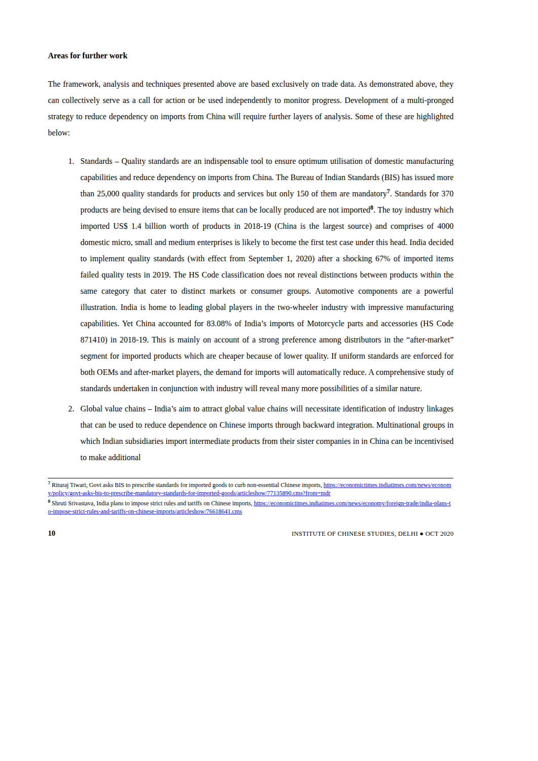Areas for further work
The framework, analysis and techniques presented above are based exclusively on trade data. As demonstrated above, they can collectively serve as a call for action or be used independently to monitor progress. Development of a multi-pronged strategy to reduce dependency on imports from China will require further layers of analysis. Some of these are highlighted below:
Standards – Quality standards are an indispensable tool to ensure optimum utilisation of domestic manufacturing capabilities and reduce dependency on imports from China. The Bureau of Indian Standards (BIS) has issued more than 25,000 quality standards for products and services but only 150 of them are mandatory7. Standards for 370 products are being devised to ensure items that can be locally produced are not imported8. The toy industry which imported US$ 1.4 billion worth of products in 2018-19 (China is the largest source) and comprises of 4000 domestic micro, small and medium enterprises is likely to become the first test case under this head. India decided to implement quality standards (with effect from September 1, 2020) after a shocking 67% of imported items failed quality tests in 2019. The HS Code classification does not reveal distinctions between products within the same category that cater to distinct markets or consumer groups. Automotive components are a powerful illustration. India is home to leading global players in the two-wheeler industry with impressive manufacturing capabilities. Yet China accounted for 83.08% of India’s imports of Motorcycle parts and accessories (HS Code 871410) in 2018-19. This is mainly on account of a strong preference among distributors in the “after-market” segment for imported products which are cheaper because of lower quality. If uniform standards are enforced for both OEMs and after-market players, the demand for imports will automatically reduce. A comprehensive study of standards undertaken in conjunction with industry will reveal many more possibilities of a similar nature.
Global value chains – India’s aim to attract global value chains will necessitate identification of industry linkages that can be used to reduce dependence on Chinese imports through backward integration. Multinational groups in which Indian subsidiaries import intermediate products from their sister companies in in China can be incentivised to make additional
7 Rituraj Tiwari, Govt asks BIS to prescribe standards for imported goods to curb non-essential Chinese imports, https://economictimes.indiatimes.com/news/economy/policy/govt-asks-bis-to-prescribe-mandatory-standards-for-imported-goods/articleshow/77135890.cms?from=mdr
8 Shruti Srivastava, India plans to impose strict rules and tariffs on Chinese imports, https://economictimes.indiatimes.com/news/economy/foreign-trade/india-plans-to-impose-strict-rules-and-tariffs-on-chinese-imports/articleshow/76618641.cms
10 INSTITUTE OF CHINESE STUDIES, DELHI ● OCT 2020